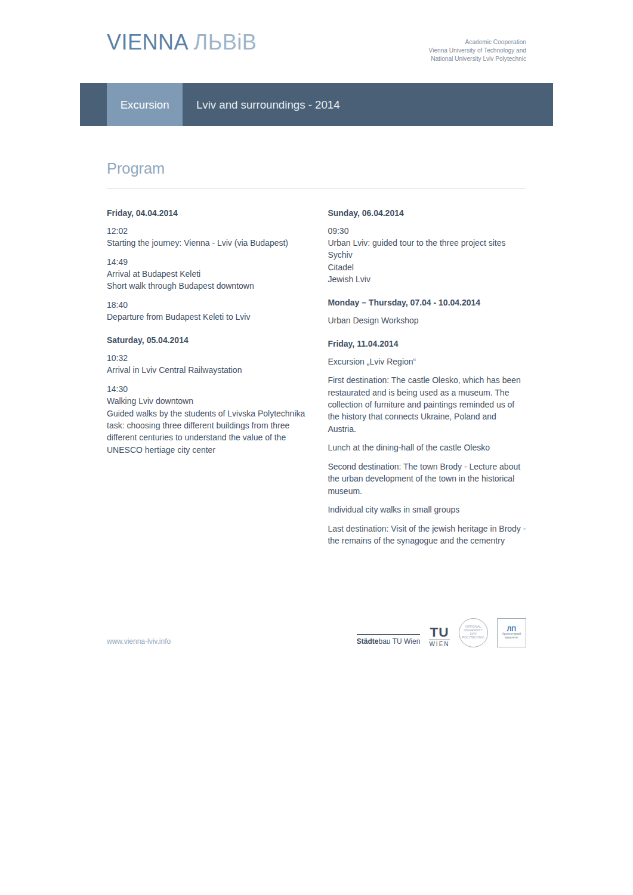VIENNA ЛЬВіВ
Academic Cooperation
Vienna University of Technology and
National University Lviv Polytechnic
Excursion
Lviv and surroundings - 2014
Program
Friday, 04.04.2014
12:02
Starting the journey: Vienna - Lviv (via Budapest)
14:49
Arrival at Budapest Keleti
Short walk through Budapest downtown
18:40
Departure from Budapest Keleti to Lviv
Saturday, 05.04.2014
10:32
Arrival in Lviv Central Railwaystation
14:30
Walking Lviv downtown
Guided walks by the students of Lvivska Polytechnika
task: choosing three different buildings from three different centuries to understand the value of the UNESCO hertiage city center
Sunday, 06.04.2014
09:30
Urban Lviv: guided tour to the three project sites
Sychiv
Citadel
Jewish Lviv
Monday – Thursday, 07.04 - 10.04.2014
Urban Design Workshop
Friday, 11.04.2014
Excursion „Lviv Region“
First destination: The castle Olesko, which has been restaurated and is being used as a museum. The collection of furniture and paintings reminded us of the history that connects Ukraine, Poland and Austria.
Lunch at the dining-hall of the castle Olesko
Second destination: The town Brody - Lecture about the urban development of the town in the historical museum.
Individual city walks in small groups
Last destination: Visit of the jewish heritage in Brody - the remains of the synagogue and the cementry
www.vienna-lviv.info
Städtebau TU Wien
TU WIEN
NATIONAL
UNIVERSITY
LVIV
POLYTECHNIC
ЛП Архітектурний
факультет